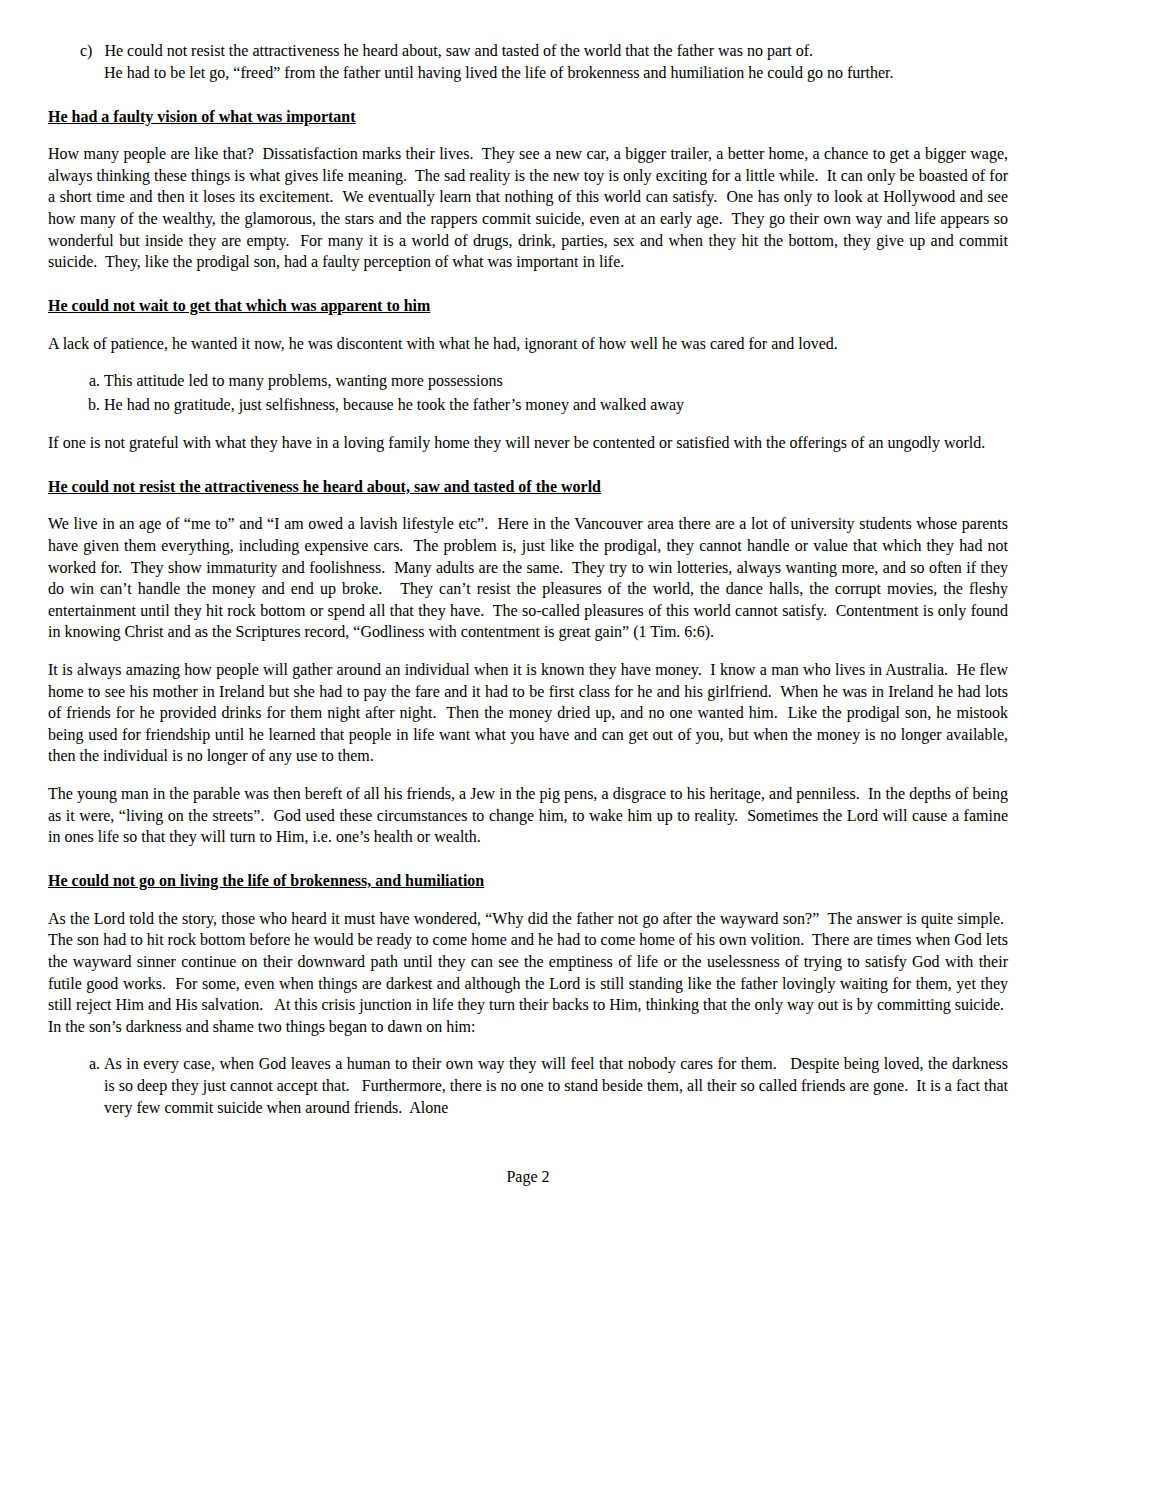c) He could not resist the attractiveness he heard about, saw and tasted of the world that the father was no part of.
He had to be let go, “freed” from the father until having lived the life of brokenness and humiliation he could go no further.
He had a faulty vision of what was important
How many people are like that? Dissatisfaction marks their lives. They see a new car, a bigger trailer, a better home, a chance to get a bigger wage, always thinking these things is what gives life meaning. The sad reality is the new toy is only exciting for a little while. It can only be boasted of for a short time and then it loses its excitement. We eventually learn that nothing of this world can satisfy. One has only to look at Hollywood and see how many of the wealthy, the glamorous, the stars and the rappers commit suicide, even at an early age. They go their own way and life appears so wonderful but inside they are empty. For many it is a world of drugs, drink, parties, sex and when they hit the bottom, they give up and commit suicide. They, like the prodigal son, had a faulty perception of what was important in life.
He could not wait to get that which was apparent to him
A lack of patience, he wanted it now, he was discontent with what he had, ignorant of how well he was cared for and loved.
This attitude led to many problems, wanting more possessions
He had no gratitude, just selfishness, because he took the father’s money and walked away
If one is not grateful with what they have in a loving family home they will never be contented or satisfied with the offerings of an ungodly world.
He could not resist the attractiveness he heard about, saw and tasted of the world
We live in an age of “me to” and “I am owed a lavish lifestyle etc”. Here in the Vancouver area there are a lot of university students whose parents have given them everything, including expensive cars. The problem is, just like the prodigal, they cannot handle or value that which they had not worked for. They show immaturity and foolishness. Many adults are the same. They try to win lotteries, always wanting more, and so often if they do win can’t handle the money and end up broke. They can’t resist the pleasures of the world, the dance halls, the corrupt movies, the fleshy entertainment until they hit rock bottom or spend all that they have. The so-called pleasures of this world cannot satisfy. Contentment is only found in knowing Christ and as the Scriptures record, “Godliness with contentment is great gain” (1 Tim. 6:6).
It is always amazing how people will gather around an individual when it is known they have money. I know a man who lives in Australia. He flew home to see his mother in Ireland but she had to pay the fare and it had to be first class for he and his girlfriend. When he was in Ireland he had lots of friends for he provided drinks for them night after night. Then the money dried up, and no one wanted him. Like the prodigal son, he mistook being used for friendship until he learned that people in life want what you have and can get out of you, but when the money is no longer available, then the individual is no longer of any use to them.
The young man in the parable was then bereft of all his friends, a Jew in the pig pens, a disgrace to his heritage, and penniless. In the depths of being as it were, “living on the streets”. God used these circumstances to change him, to wake him up to reality. Sometimes the Lord will cause a famine in ones life so that they will turn to Him, i.e. one’s health or wealth.
He could not go on living the life of brokenness, and humiliation
As the Lord told the story, those who heard it must have wondered, “Why did the father not go after the wayward son?” The answer is quite simple. The son had to hit rock bottom before he would be ready to come home and he had to come home of his own volition. There are times when God lets the wayward sinner continue on their downward path until they can see the emptiness of life or the uselessness of trying to satisfy God with their futile good works. For some, even when things are darkest and although the Lord is still standing like the father lovingly waiting for them, yet they still reject Him and His salvation. At this crisis junction in life they turn their backs to Him, thinking that the only way out is by committing suicide. In the son’s darkness and shame two things began to dawn on him:
As in every case, when God leaves a human to their own way they will feel that nobody cares for them. Despite being loved, the darkness is so deep they just cannot accept that. Furthermore, there is no one to stand beside them, all their so called friends are gone. It is a fact that very few commit suicide when around friends. Alone
Page 2